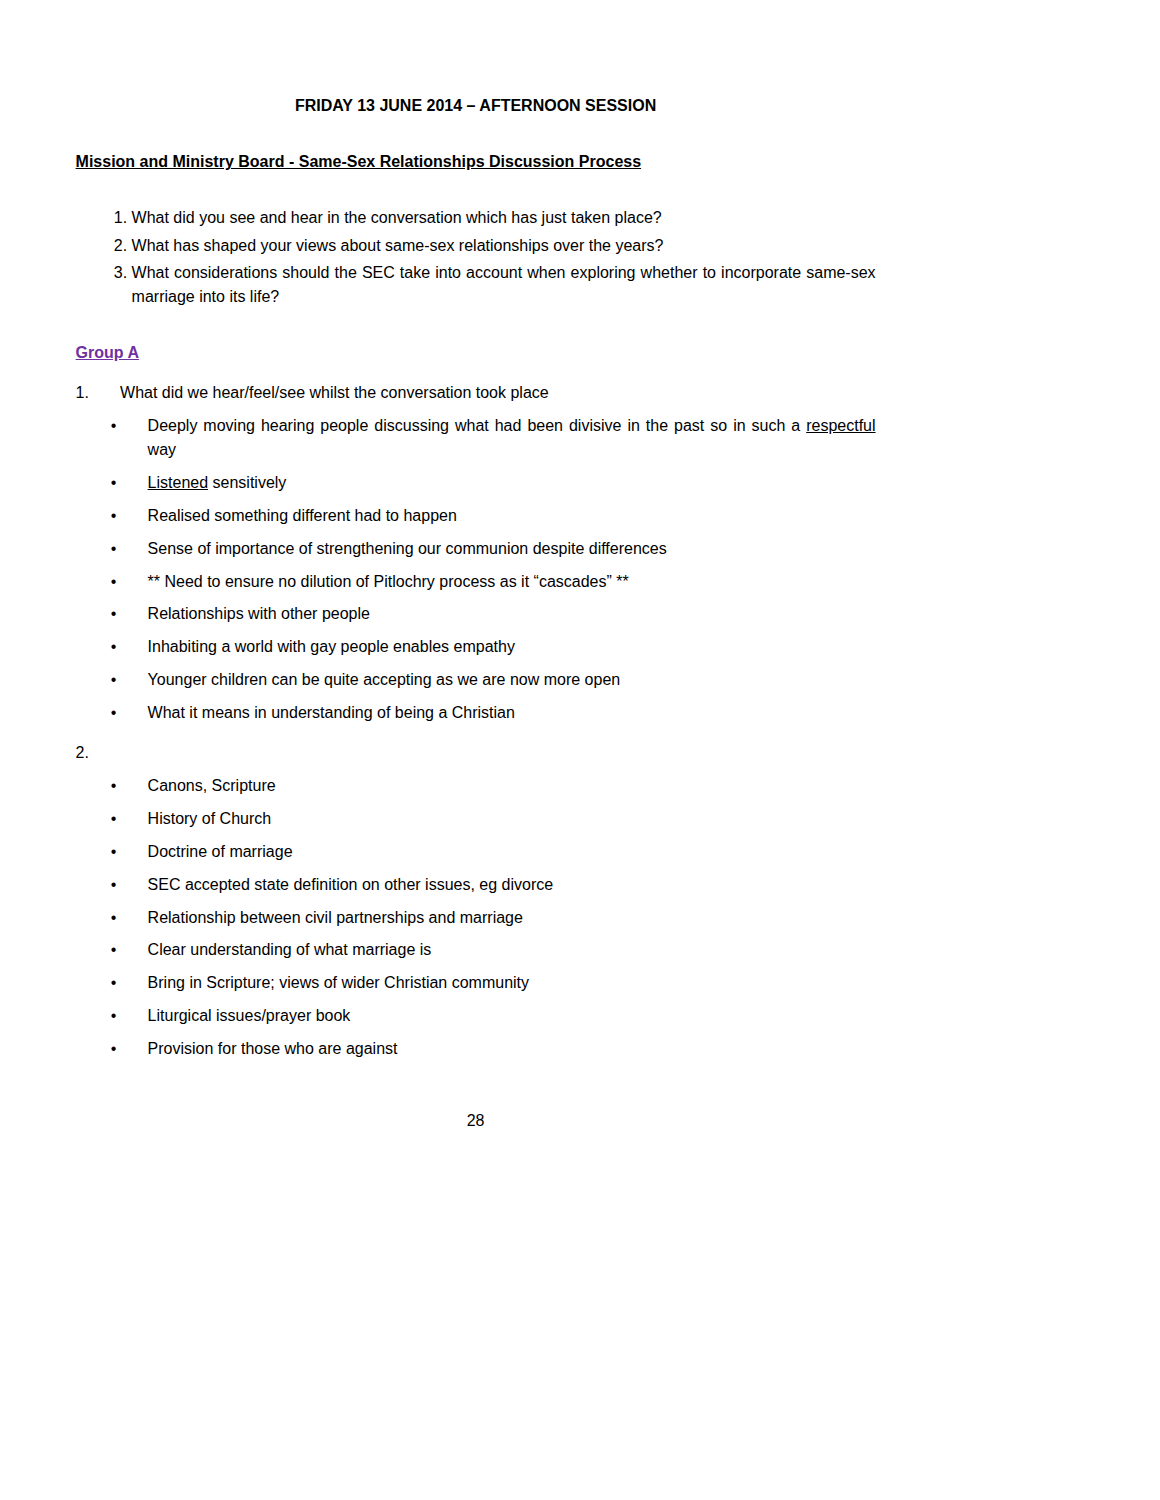FRIDAY 13 JUNE 2014 – AFTERNOON SESSION
Mission and Ministry Board - Same-Sex Relationships Discussion Process
What did you see and hear in the conversation which has just taken place?
What has shaped your views about same-sex relationships over the years?
What considerations should the SEC take into account when exploring whether to incorporate same-sex marriage into its life?
Group A
What did we hear/feel/see whilst the conversation took place
Deeply moving hearing people discussing what had been divisive in the past so in such a respectful way
Listened sensitively
Realised something different had to happen
Sense of importance of strengthening our communion despite differences
** Need to ensure no dilution of Pitlochry process as it “cascades” **
Relationships with other people
Inhabiting a world with gay people enables empathy
Younger children can be quite accepting as we are now more open
What it means in understanding of being a Christian
Canons, Scripture
History of Church
Doctrine of marriage
SEC accepted state definition on other issues, eg divorce
Relationship between civil partnerships and marriage
Clear understanding of what marriage is
Bring in Scripture; views of wider Christian community
Liturgical issues/prayer book
Provision for those who are against
28